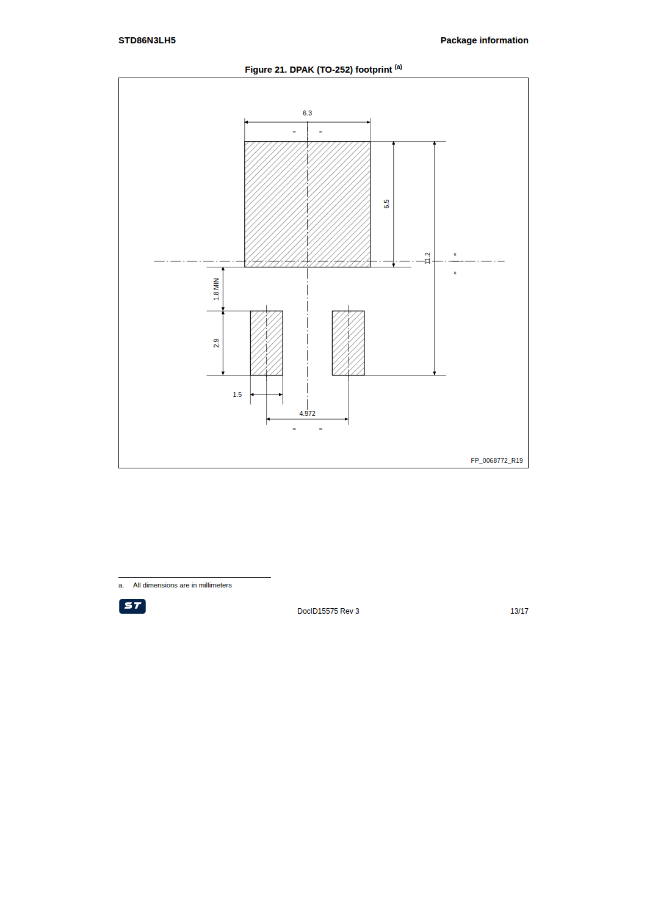STD86N3LH5
Package information
Figure 21. DPAK (TO-252) footprint (a)
6.3 = = 6.5 11.2 = = 1.8 MIN 2.9 1.5 4.572 = =
FP_0068772_R19
a. All dimensions are in millimeters
DocID15575 Rev 3
13/17